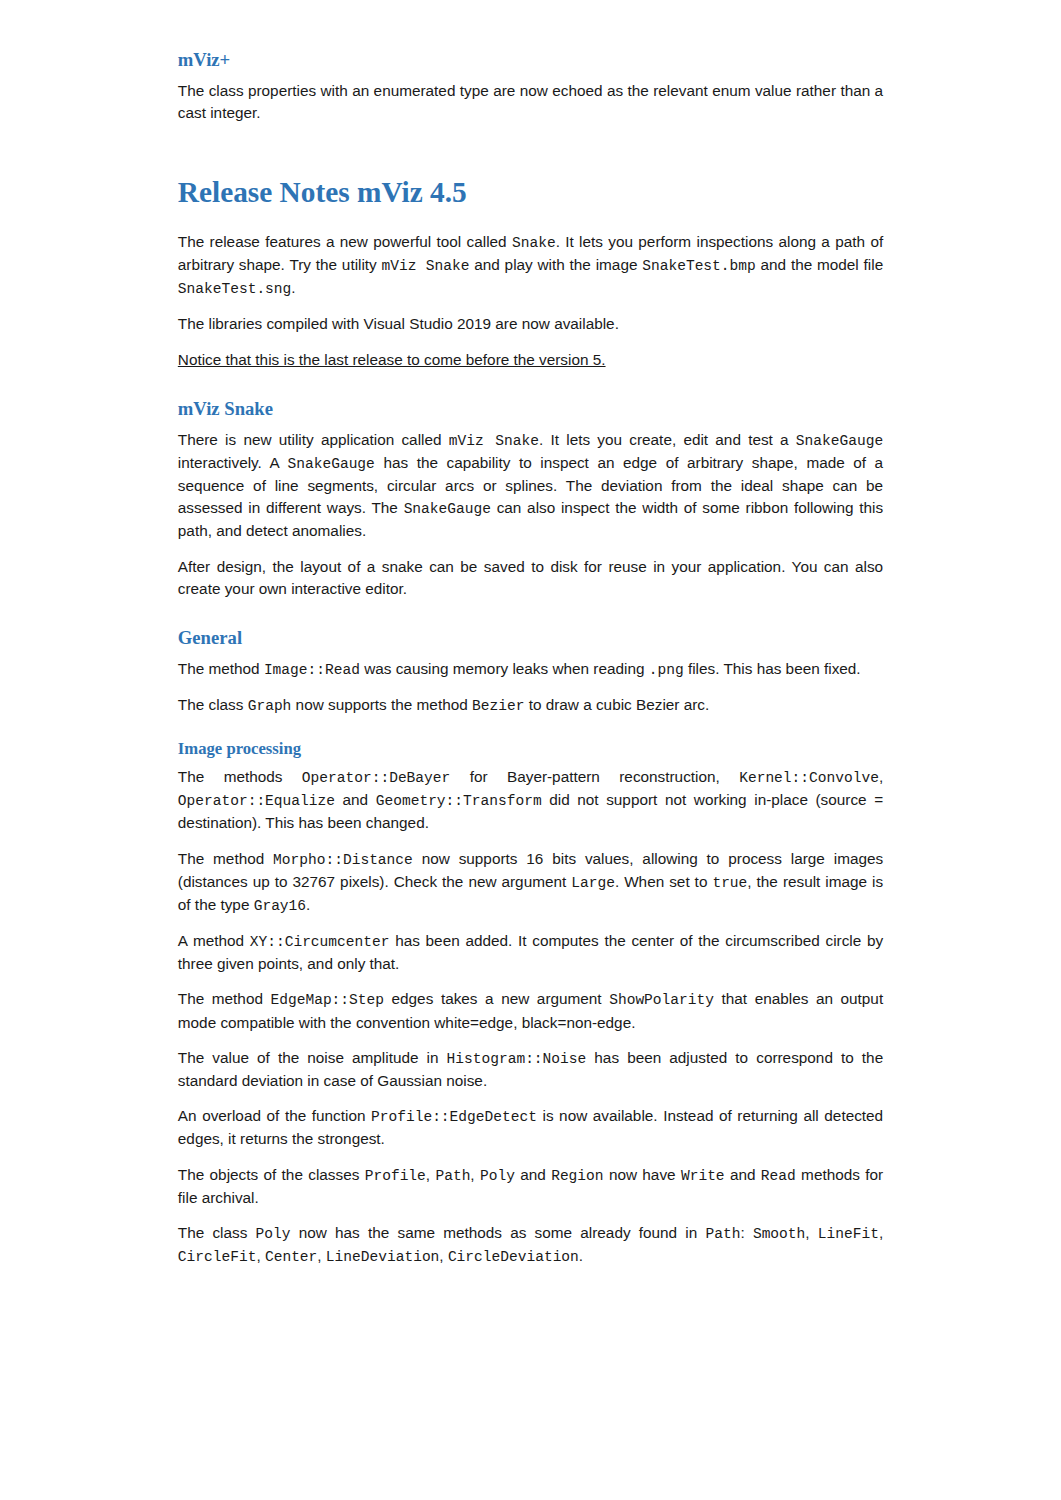mViz+
The class properties with an enumerated type are now echoed as the relevant enum value rather than a cast integer.
Release Notes mViz 4.5
The release features a new powerful tool called Snake. It lets you perform inspections along a path of arbitrary shape. Try the utility mViz Snake and play with the image SnakeTest.bmp and the model file SnakeTest.sng.
The libraries compiled with Visual Studio 2019 are now available.
Notice that this is the last release to come before the version 5.
mViz Snake
There is new utility application called mViz Snake. It lets you create, edit and test a SnakeGauge interactively. A SnakeGauge has the capability to inspect an edge of arbitrary shape, made of a sequence of line segments, circular arcs or splines. The deviation from the ideal shape can be assessed in different ways. The SnakeGauge can also inspect the width of some ribbon following this path, and detect anomalies.
After design, the layout of a snake can be saved to disk for reuse in your application. You can also create your own interactive editor.
General
The method Image::Read was causing memory leaks when reading .png files. This has been fixed.
The class Graph now supports the method Bezier to draw a cubic Bezier arc.
Image processing
The methods Operator::DeBayer for Bayer-pattern reconstruction, Kernel::Convolve, Operator::Equalize and Geometry::Transform did not support not working in-place (source = destination). This has been changed.
The method Morpho::Distance now supports 16 bits values, allowing to process large images (distances up to 32767 pixels). Check the new argument Large. When set to true, the result image is of the type Gray16.
A method XY::Circumcenter has been added. It computes the center of the circumscribed circle by three given points, and only that.
The method EdgeMap::Step edges takes a new argument ShowPolarity that enables an output mode compatible with the convention white=edge, black=non-edge.
The value of the noise amplitude in Histogram::Noise has been adjusted to correspond to the standard deviation in case of Gaussian noise.
An overload of the function Profile::EdgeDetect is now available. Instead of returning all detected edges, it returns the strongest.
The objects of the classes Profile, Path, Poly and Region now have Write and Read methods for file archival.
The class Poly now has the same methods as some already found in Path: Smooth, LineFit, CircleFit, Center, LineDeviation, CircleDeviation.